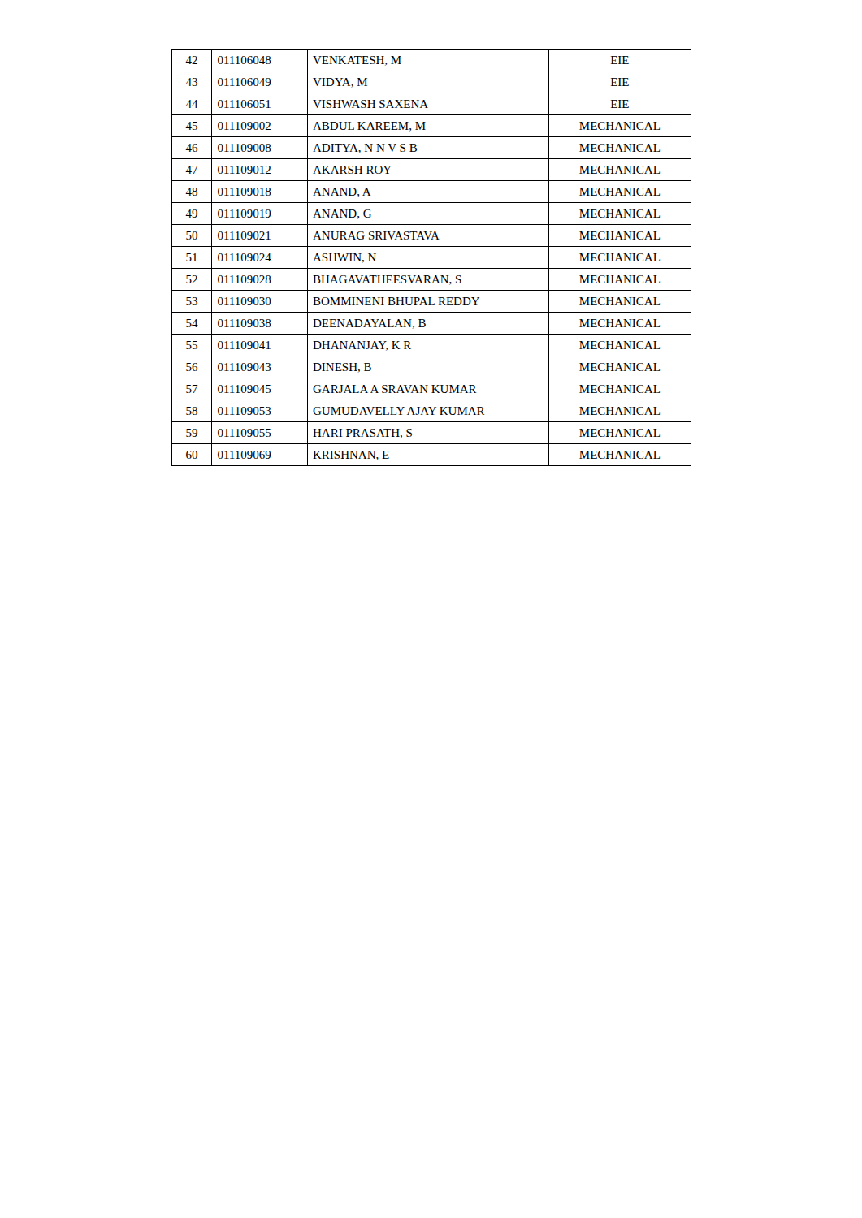| 42 | 011106048 | VENKATESH, M | EIE |
| 43 | 011106049 | VIDYA, M | EIE |
| 44 | 011106051 | VISHWASH SAXENA | EIE |
| 45 | 011109002 | ABDUL KAREEM, M | MECHANICAL |
| 46 | 011109008 | ADITYA, N N V S B | MECHANICAL |
| 47 | 011109012 | AKARSH ROY | MECHANICAL |
| 48 | 011109018 | ANAND, A | MECHANICAL |
| 49 | 011109019 | ANAND, G | MECHANICAL |
| 50 | 011109021 | ANURAG SRIVASTAVA | MECHANICAL |
| 51 | 011109024 | ASHWIN, N | MECHANICAL |
| 52 | 011109028 | BHAGAVATHEESVARAN, S | MECHANICAL |
| 53 | 011109030 | BOMMINENI BHUPAL REDDY | MECHANICAL |
| 54 | 011109038 | DEENADAYALAN, B | MECHANICAL |
| 55 | 011109041 | DHANANJAY, K R | MECHANICAL |
| 56 | 011109043 | DINESH, B | MECHANICAL |
| 57 | 011109045 | GARJALA A SRAVAN KUMAR | MECHANICAL |
| 58 | 011109053 | GUMUDAVELLY AJAY KUMAR | MECHANICAL |
| 59 | 011109055 | HARI PRASATH, S | MECHANICAL |
| 60 | 011109069 | KRISHNAN, E | MECHANICAL |